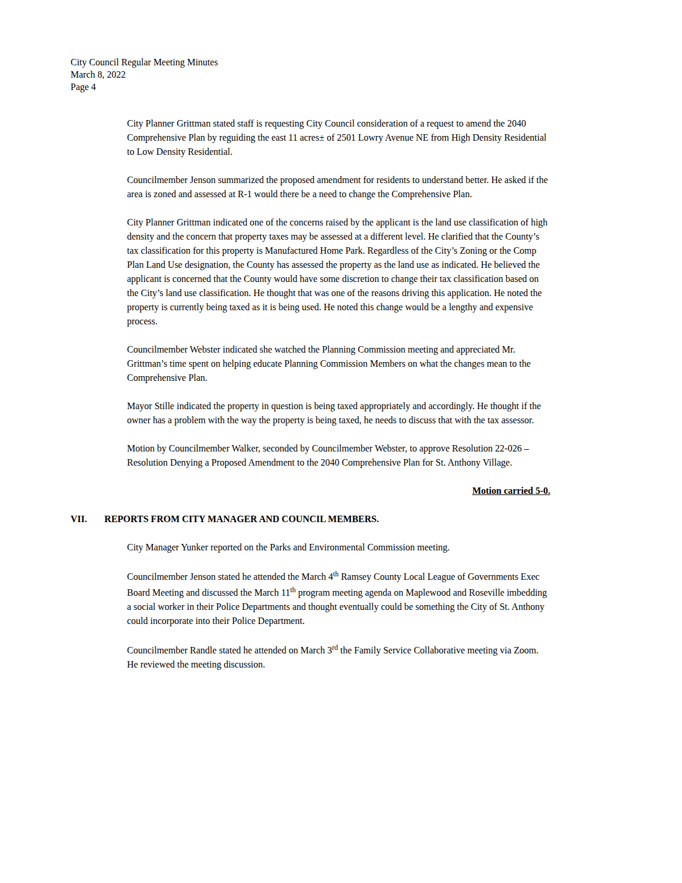City Council Regular Meeting Minutes
March 8, 2022
Page 4
City Planner Grittman stated staff is requesting City Council consideration of a request to amend the 2040 Comprehensive Plan by reguiding the east 11 acres± of 2501 Lowry Avenue NE from High Density Residential to Low Density Residential.
Councilmember Jenson summarized the proposed amendment for residents to understand better. He asked if the area is zoned and assessed at R-1 would there be a need to change the Comprehensive Plan.
City Planner Grittman indicated one of the concerns raised by the applicant is the land use classification of high density and the concern that property taxes may be assessed at a different level. He clarified that the County’s tax classification for this property is Manufactured Home Park. Regardless of the City’s Zoning or the Comp Plan Land Use designation, the County has assessed the property as the land use as indicated. He believed the applicant is concerned that the County would have some discretion to change their tax classification based on the City’s land use classification. He thought that was one of the reasons driving this application. He noted the property is currently being taxed as it is being used. He noted this change would be a lengthy and expensive process.
Councilmember Webster indicated she watched the Planning Commission meeting and appreciated Mr. Grittman’s time spent on helping educate Planning Commission Members on what the changes mean to the Comprehensive Plan.
Mayor Stille indicated the property in question is being taxed appropriately and accordingly. He thought if the owner has a problem with the way the property is being taxed, he needs to discuss that with the tax assessor.
Motion by Councilmember Walker, seconded by Councilmember Webster, to approve Resolution 22-026 – Resolution Denying a Proposed Amendment to the 2040 Comprehensive Plan for St. Anthony Village.
Motion carried 5-0.
VII. REPORTS FROM CITY MANAGER AND COUNCIL MEMBERS.
City Manager Yunker reported on the Parks and Environmental Commission meeting.
Councilmember Jenson stated he attended the March 4th Ramsey County Local League of Governments Exec Board Meeting and discussed the March 11th program meeting agenda on Maplewood and Roseville imbedding a social worker in their Police Departments and thought eventually could be something the City of St. Anthony could incorporate into their Police Department.
Councilmember Randle stated he attended on March 3rd the Family Service Collaborative meeting via Zoom. He reviewed the meeting discussion.